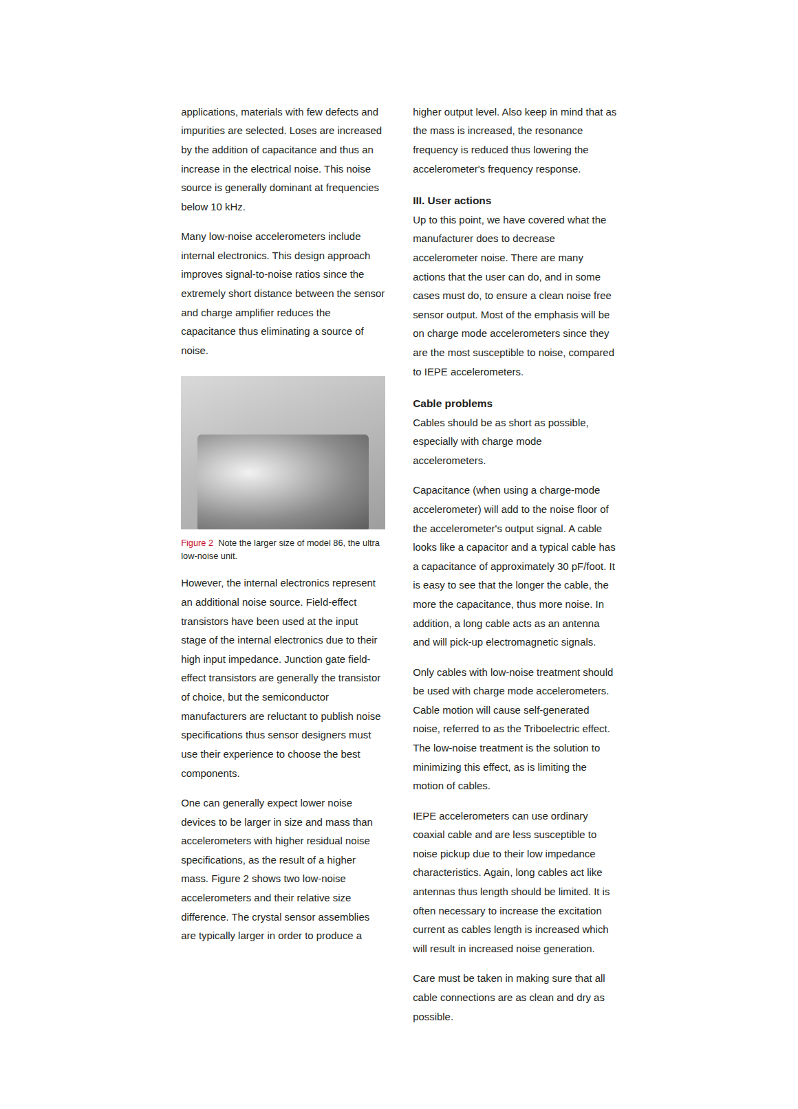applications, materials with few defects and impurities are selected. Loses are increased by the addition of capacitance and thus an increase in the electrical noise. This noise source is generally dominant at frequencies below 10 kHz.
Many low-noise accelerometers include internal electronics. This design approach improves signal-to-noise ratios since the extremely short distance between the sensor and charge amplifier reduces the capacitance thus eliminating a source of noise.
Figure 2 Note the larger size of model 86, the ultra low-noise unit.
However, the internal electronics represent an additional noise source. Field-effect transistors have been used at the input stage of the internal electronics due to their high input impedance. Junction gate field-effect transistors are generally the transistor of choice, but the semiconductor manufacturers are reluctant to publish noise specifications thus sensor designers must use their experience to choose the best components.
One can generally expect lower noise devices to be larger in size and mass than accelerometers with higher residual noise specifications, as the result of a higher mass. Figure 2 shows two low-noise accelerometers and their relative size difference. The crystal sensor assemblies are typically larger in order to produce a
higher output level. Also keep in mind that as the mass is increased, the resonance frequency is reduced thus lowering the accelerometer's frequency response.
III. User actions
Up to this point, we have covered what the manufacturer does to decrease accelerometer noise. There are many actions that the user can do, and in some cases must do, to ensure a clean noise free sensor output. Most of the emphasis will be on charge mode accelerometers since they are the most susceptible to noise, compared to IEPE accelerometers.
Cable problems
Cables should be as short as possible, especially with charge mode accelerometers.
Capacitance (when using a charge-mode accelerometer) will add to the noise floor of the accelerometer's output signal. A cable looks like a capacitor and a typical cable has a capacitance of approximately 30 pF/foot. It is easy to see that the longer the cable, the more the capacitance, thus more noise. In addition, a long cable acts as an antenna and will pick-up electromagnetic signals.
Only cables with low-noise treatment should be used with charge mode accelerometers. Cable motion will cause self-generated noise, referred to as the Triboelectric effect. The low-noise treatment is the solution to minimizing this effect, as is limiting the motion of cables.
IEPE accelerometers can use ordinary coaxial cable and are less susceptible to noise pickup due to their low impedance characteristics. Again, long cables act like antennas thus length should be limited. It is often necessary to increase the excitation current as cables length is increased which will result in increased noise generation.
Care must be taken in making sure that all cable connections are as clean and dry as possible.